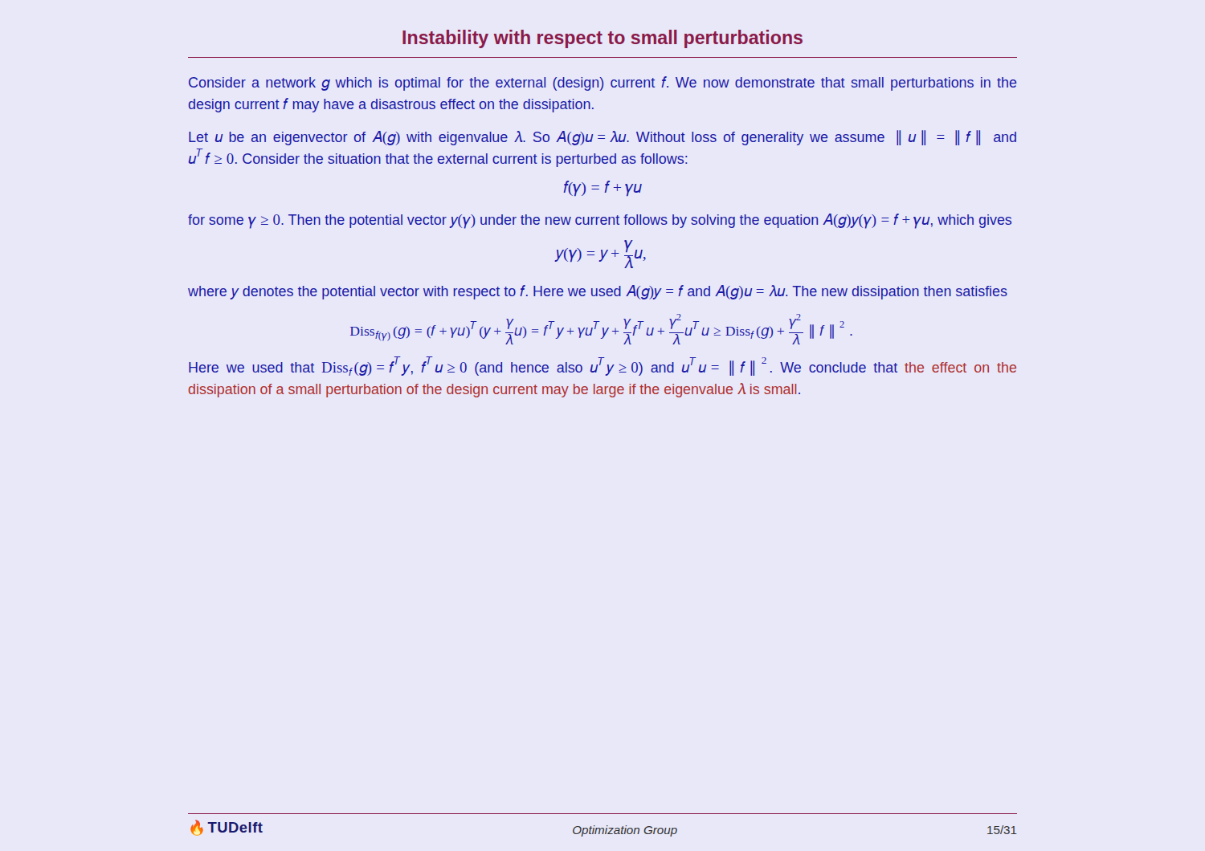Instability with respect to small perturbations
Consider a network g which is optimal for the external (design) current f. We now demonstrate that small perturbations in the design current f may have a disastrous effect on the dissipation.
Let u be an eigenvector of A(g) with eigenvalue λ. So A(g)u=λu. Without loss of generality we assume ∥u∥=∥f∥ and uTf≥0. Consider the situation that the external current is perturbed as follows:
f(γ)=f+γu
for some γ≥0. Then the potential vector y(γ) under the new current follows by solving the equation A(g)y(γ)=f+γu, which gives
y(γ)=y+ γλu,
where y denotes the potential vector with respect to f. Here we used A(g)y=f and A(g)u=λu. The new dissipation then satisfies
Dissf(γ) (g)= (f+γu)T (y+γλu) = fTy+ γuTy+ γλfTu+ γ2λuTu ≥ Dissf(g)+ γ2λ ∥f∥2.
Here we used that Dissf(g)=fTy, fTu≥0 (and hence also uTy≥0) and uTu=∥f∥2. We conclude that the effect on the dissipation of a small perturbation of the design current may be large if the eigenvalue λ is small.
🔥TUDelft
Optimization Group
15/31